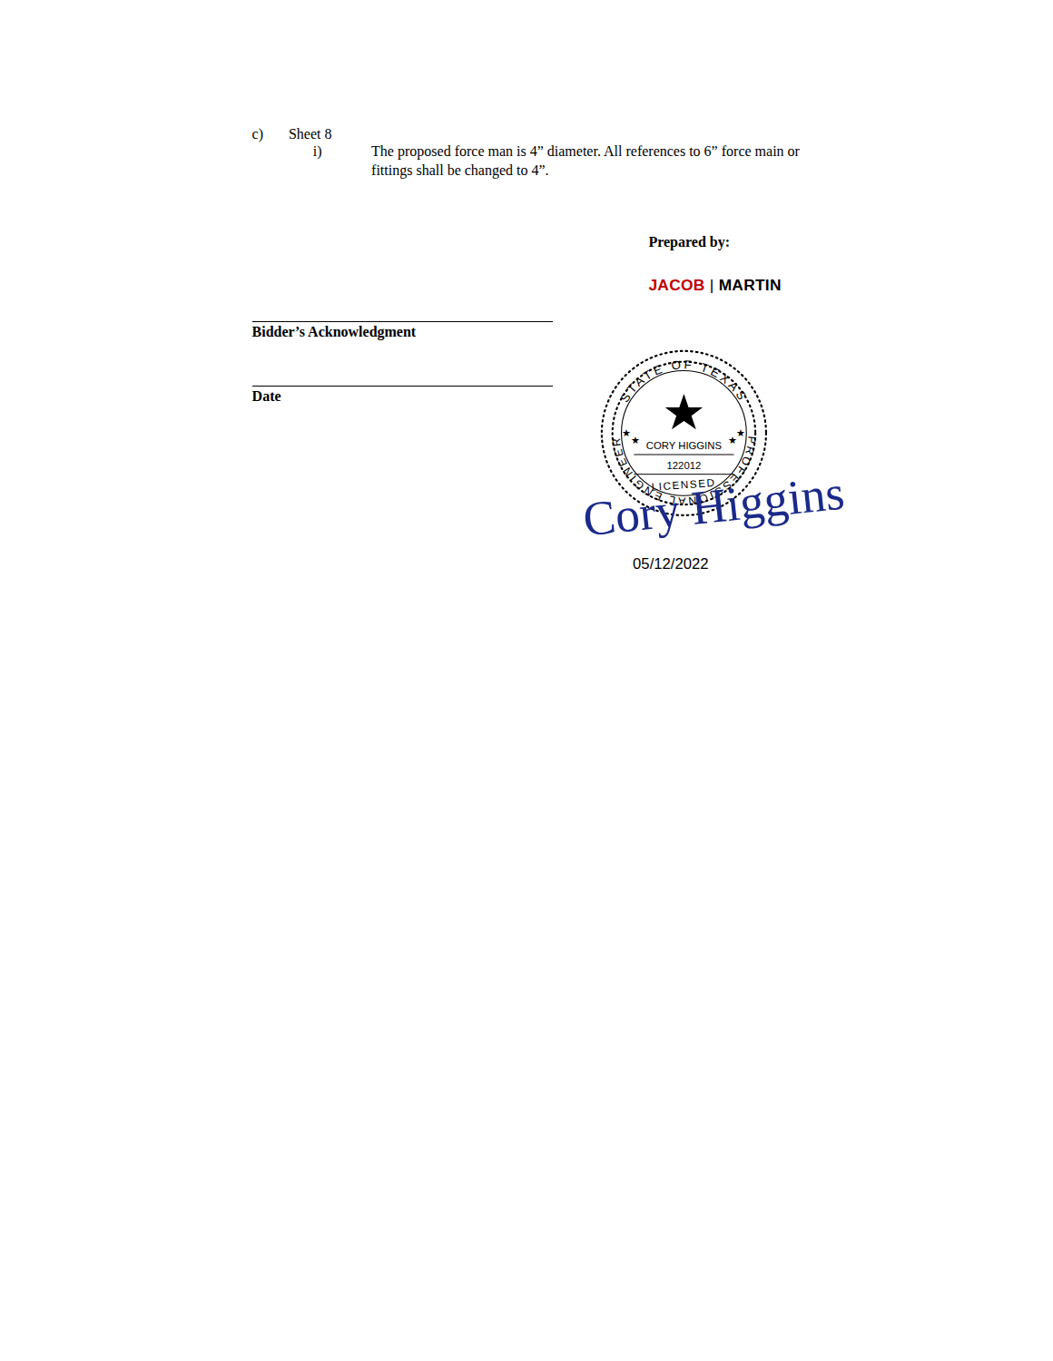c) Sheet 8
i) The proposed force man is 4” diameter. All references to 6” force main or fittings shall be changed to 4”.
Prepared by:
JACOB | MARTIN
Bidder’s Acknowledgment
Date
STATE OF TEXAS PROFESSIONAL ENGINEER ★ ★ ★ ★ CORY HIGGINS 122012 LICENSED
Cory Higgins
05/12/2022